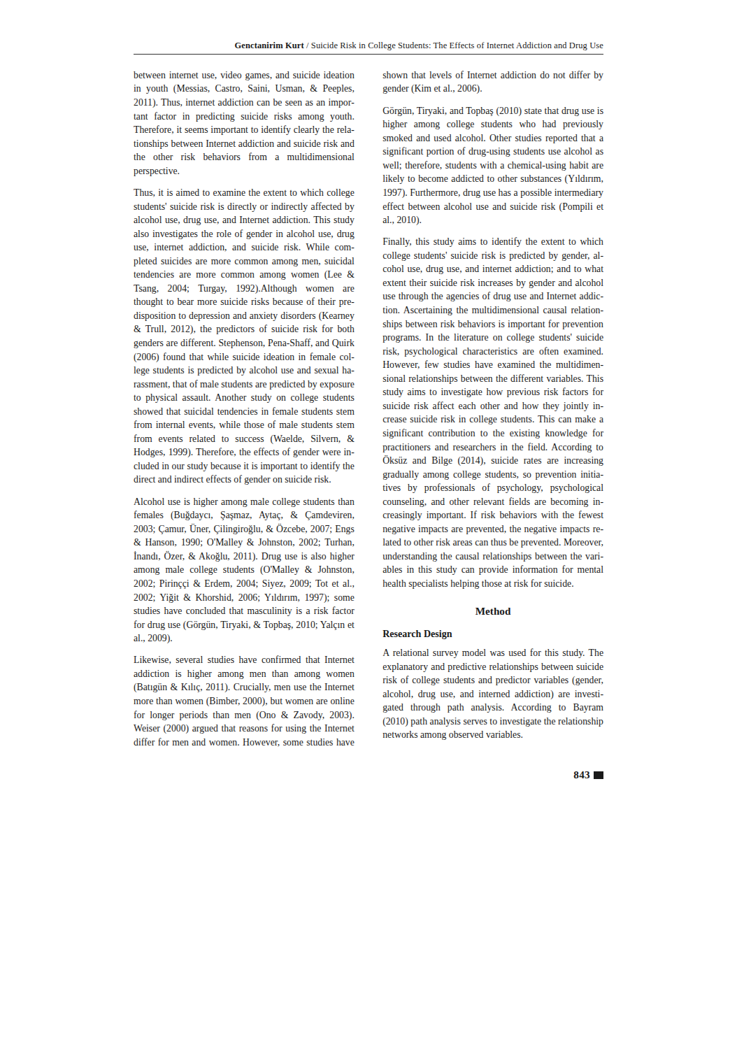Genctanirim Kurt / Suicide Risk in College Students: The Effects of Internet Addiction and Drug Use
between internet use, video games, and suicide ideation in youth (Messias, Castro, Saini, Usman, & Peeples, 2011). Thus, internet addiction can be seen as an important factor in predicting suicide risks among youth. Therefore, it seems important to identify clearly the relationships between Internet addiction and suicide risk and the other risk behaviors from a multidimensional perspective.
Thus, it is aimed to examine the extent to which college students' suicide risk is directly or indirectly affected by alcohol use, drug use, and Internet addiction. This study also investigates the role of gender in alcohol use, drug use, internet addiction, and suicide risk. While completed suicides are more common among men, suicidal tendencies are more common among women (Lee & Tsang, 2004; Turgay, 1992).Although women are thought to bear more suicide risks because of their predisposition to depression and anxiety disorders (Kearney & Trull, 2012), the predictors of suicide risk for both genders are different. Stephenson, Pena-Shaff, and Quirk (2006) found that while suicide ideation in female college students is predicted by alcohol use and sexual harassment, that of male students are predicted by exposure to physical assault. Another study on college students showed that suicidal tendencies in female students stem from internal events, while those of male students stem from events related to success (Waelde, Silvern, & Hodges, 1999). Therefore, the effects of gender were included in our study because it is important to identify the direct and indirect effects of gender on suicide risk.
Alcohol use is higher among male college students than females (Buğdaycı, Şaşmaz, Aytaç, & Çamdeviren, 2003; Çamur, Üner, Çilingiroğlu, & Özcebe, 2007; Engs & Hanson, 1990; O'Malley & Johnston, 2002; Turhan, İnandı, Özer, & Akoğlu, 2011). Drug use is also higher among male college students (O'Malley & Johnston, 2002; Pirinççi & Erdem, 2004; Siyez, 2009; Tot et al., 2002; Yiğit & Khorshid, 2006; Yıldırım, 1997); some studies have concluded that masculinity is a risk factor for drug use (Görgün, Tiryaki, & Topbaş, 2010; Yalçın et al., 2009).
Likewise, several studies have confirmed that Internet addiction is higher among men than among women (Batıgün & Kılıç, 2011). Crucially, men use the Internet more than women (Bimber, 2000), but women are online for longer periods than men (Ono & Zavody, 2003). Weiser (2000) argued that reasons for using the Internet differ for men and women. However, some studies have shown that levels of Internet addiction do not differ by gender (Kim et al., 2006).
Görgün, Tiryaki, and Topbaş (2010) state that drug use is higher among college students who had previously smoked and used alcohol. Other studies reported that a significant portion of drug-using students use alcohol as well; therefore, students with a chemical-using habit are likely to become addicted to other substances (Yıldırım, 1997). Furthermore, drug use has a possible intermediary effect between alcohol use and suicide risk (Pompili et al., 2010).
Finally, this study aims to identify the extent to which college students' suicide risk is predicted by gender, alcohol use, drug use, and internet addiction; and to what extent their suicide risk increases by gender and alcohol use through the agencies of drug use and Internet addiction. Ascertaining the multidimensional causal relationships between risk behaviors is important for prevention programs. In the literature on college students' suicide risk, psychological characteristics are often examined. However, few studies have examined the multidimensional relationships between the different variables. This study aims to investigate how previous risk factors for suicide risk affect each other and how they jointly increase suicide risk in college students. This can make a significant contribution to the existing knowledge for practitioners and researchers in the field. According to Öksüz and Bilge (2014), suicide rates are increasing gradually among college students, so prevention initiatives by professionals of psychology, psychological counseling, and other relevant fields are becoming increasingly important. If risk behaviors with the fewest negative impacts are prevented, the negative impacts related to other risk areas can thus be prevented. Moreover, understanding the causal relationships between the variables in this study can provide information for mental health specialists helping those at risk for suicide.
Method
Research Design
A relational survey model was used for this study. The explanatory and predictive relationships between suicide risk of college students and predictor variables (gender, alcohol, drug use, and interned addiction) are investigated through path analysis. According to Bayram (2010) path analysis serves to investigate the relationship networks among observed variables.
843